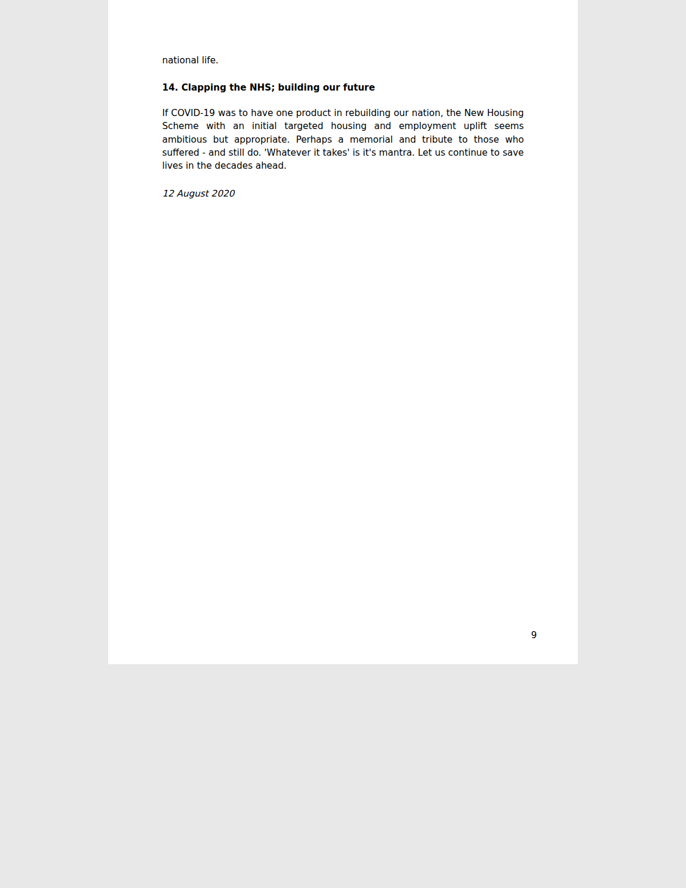national life.
14. Clapping the NHS; building our future
If COVID-19 was to have one product in rebuilding our nation, the New Housing Scheme with an initial targeted housing and employment uplift seems ambitious but appropriate. Perhaps a memorial and tribute to those who suffered - and still do. 'Whatever it takes' is it's mantra. Let us continue to save lives in the decades ahead.
12 August 2020
9